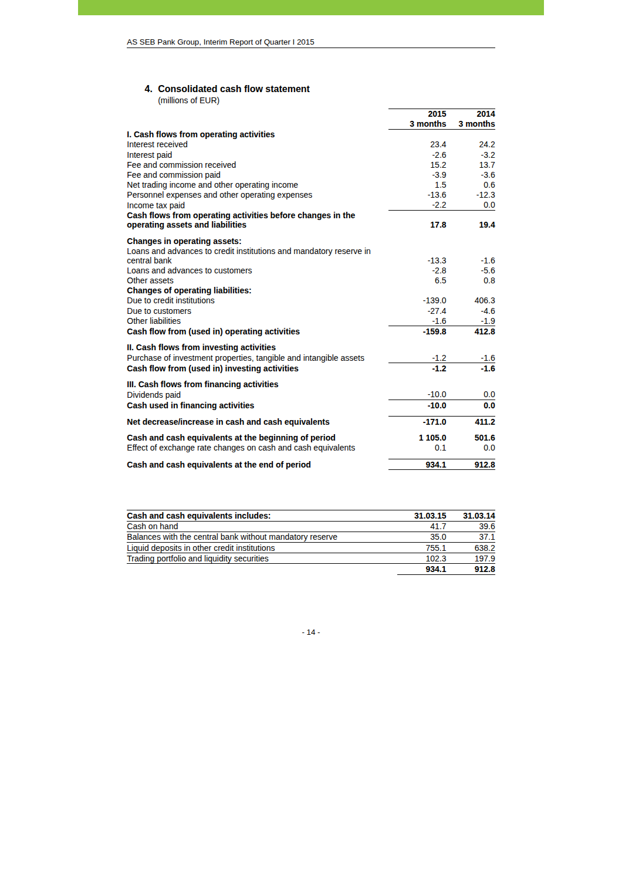AS SEB Pank Group, Interim Report of Quarter I 2015
4. Consolidated cash flow statement
(millions of EUR)
| | 2015 | 2014 |
| | 3 months | 3 months |
| I. Cash flows from operating activities | | |
| Interest received | 23.4 | 24.2 |
| Interest paid | -2.6 | -3.2 |
| Fee and commission received | 15.2 | 13.7 |
| Fee and commission paid | -3.9 | -3.6 |
| Net trading income and other operating income | 1.5 | 0.6 |
| Personnel expenses and other operating expenses | -13.6 | -12.3 |
| Income tax paid | -2.2 | 0.0 |
| Cash flows from operating activities before changes in the operating assets and liabilities | 17.8 | 19.4 |
| Changes in operating assets: | | |
| Loans and advances to credit institutions and mandatory reserve in central bank | -13.3 | -1.6 |
| Loans and advances to customers | -2.8 | -5.6 |
| Other assets | 6.5 | 0.8 |
| Changes of operating liabilities: | | |
| Due to credit institutions | -139.0 | 406.3 |
| Due to customers | -27.4 | -4.6 |
| Other liabilities | -1.6 | -1.9 |
| Cash flow from (used in) operating activities | -159.8 | 412.8 |
| II. Cash flows from investing activities | | |
| Purchase of investment properties, tangible and intangible assets | -1.2 | -1.6 |
| Cash flow from (used in) investing activities | -1.2 | -1.6 |
| III. Cash flows from financing activities | | |
| Dividends paid | -10.0 | 0.0 |
| Cash used in financing activities | -10.0 | 0.0 |
| Net decrease/increase in cash and cash equivalents | -171.0 | 411.2 |
| Cash and cash equivalents at the beginning of period | 1 105.0 | 501.6 |
| Effect of exchange rate changes on cash and cash equivalents | 0.1 | 0.0 |
| Cash and cash equivalents at the end of period | 934.1 | 912.8 |
| Cash and cash equivalents includes: | 31.03.15 | 31.03.14 |
| Cash on hand | 41.7 | 39.6 |
| Balances with the central bank without mandatory reserve | 35.0 | 37.1 |
| Liquid deposits in other credit institutions | 755.1 | 638.2 |
| Trading portfolio and liquidity securities | 102.3 | 197.9 |
| | 934.1 | 912.8 |
- 14 -